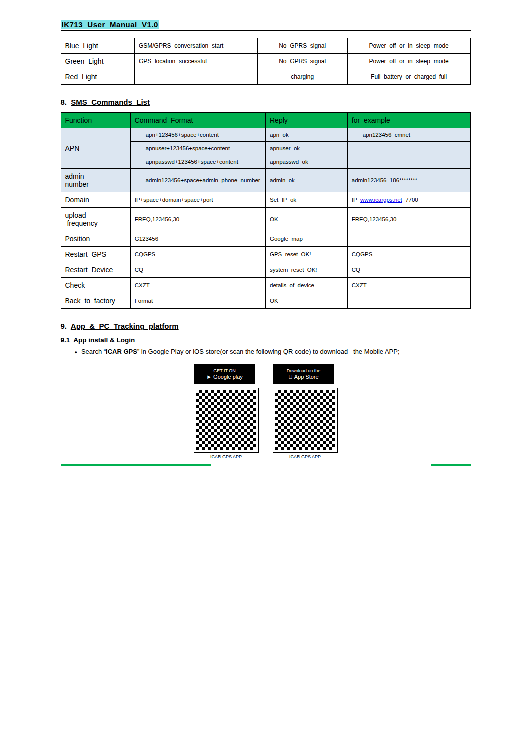IK713 User Manual V1.0
| Blue Light | GSM/GPRS conversation start | No GPRS signal | Power off or in sleep mode |
| Green Light | GPS location successful | No GPRS signal | Power off or in sleep mode |
| Red Light | | charging | Full battery or charged full |
8. SMS Commands List
| Function | Command Format | Reply | for example |
| --- | --- | --- | --- |
| APN | apn+123456+space+content | apn ok | apn123456 cmnet |
| apnuser+123456+space+content | apnuser ok | |
| apnpasswd+123456+space+content | apnpasswd ok | |
| admin number | admin123456+space+admin phone nu mber | admin ok | admin123456 186******** |
| Domain | IP+space+domain+space+port | Set IP ok | IP www.icargps.net 7700 |
| upload frequency | FREQ,123456,30 | OK | FREQ,123456,30 |
| Position | G123456 | Google map | |
| Restart GPS | CQGPS | GPS reset OK! | CQGPS |
| Restart Device | CQ | system reset OK! | CQ |
| Check | CXZT | details of device | CXZT |
| Back to factory | Format | OK | |
9. App & PC Tracking platform
9.1 App install & Login
Search “ICAR GPS” in Google Play or iOS store(or scan the following QR code) to download the Mobile APP;
GET IT ON ► Google play
ICAR GPS APP
Download on the  App Store
ICAR GPS APP